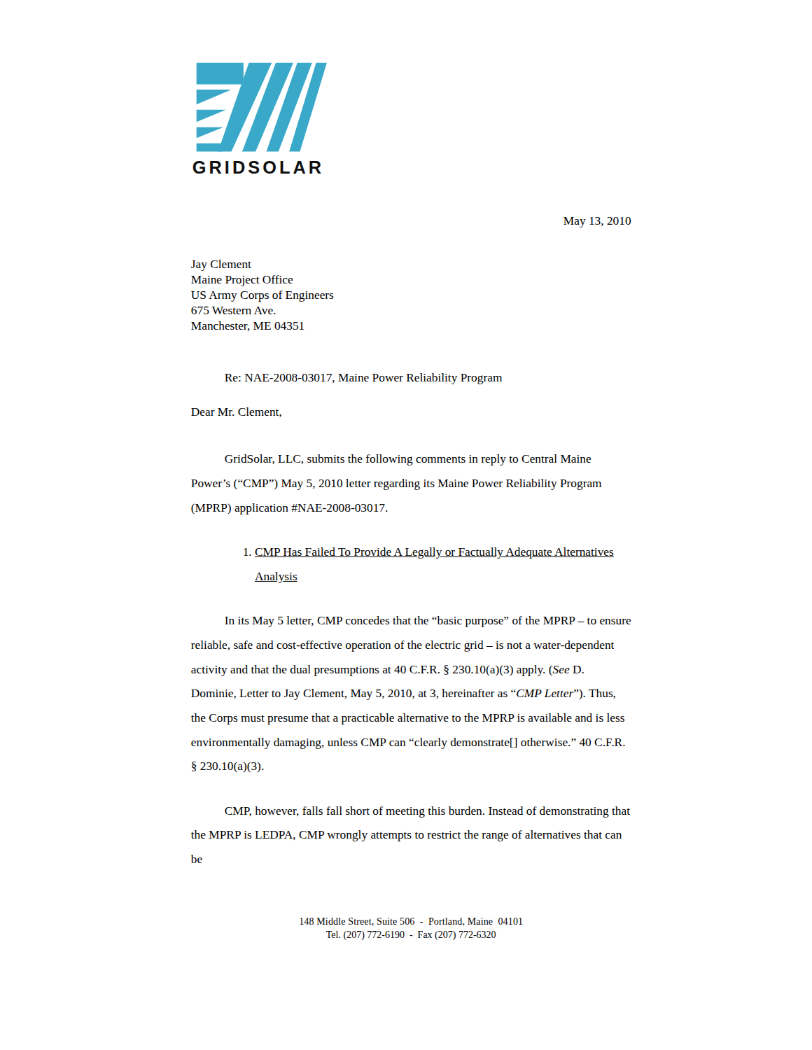GRIDSOLAR
May 13, 2010
Jay Clement
Maine Project Office
US Army Corps of Engineers
675 Western Ave.
Manchester, ME 04351
Re: NAE-2008-03017, Maine Power Reliability Program
Dear Mr. Clement,
GridSolar, LLC, submits the following comments in reply to Central Maine Power’s (“CMP”) May 5, 2010 letter regarding its Maine Power Reliability Program (MPRP) application #NAE-2008-03017.
CMP Has Failed To Provide A Legally or Factually Adequate Alternatives Analysis
In its May 5 letter, CMP concedes that the “basic purpose” of the MPRP – to ensure reliable, safe and cost-effective operation of the electric grid – is not a water-dependent activity and that the dual presumptions at 40 C.F.R. § 230.10(a)(3) apply. (See D. Dominie, Letter to Jay Clement, May 5, 2010, at 3, hereinafter as “CMP Letter”). Thus, the Corps must presume that a practicable alternative to the MPRP is available and is less environmentally damaging, unless CMP can “clearly demonstrate[] otherwise.” 40 C.F.R. § 230.10(a)(3).
CMP, however, falls fall short of meeting this burden. Instead of demonstrating that the MPRP is LEDPA, CMP wrongly attempts to restrict the range of alternatives that can be
148 Middle Street, Suite 506 - Portland, Maine 04101
Tel. (207) 772-6190 - Fax (207) 772-6320